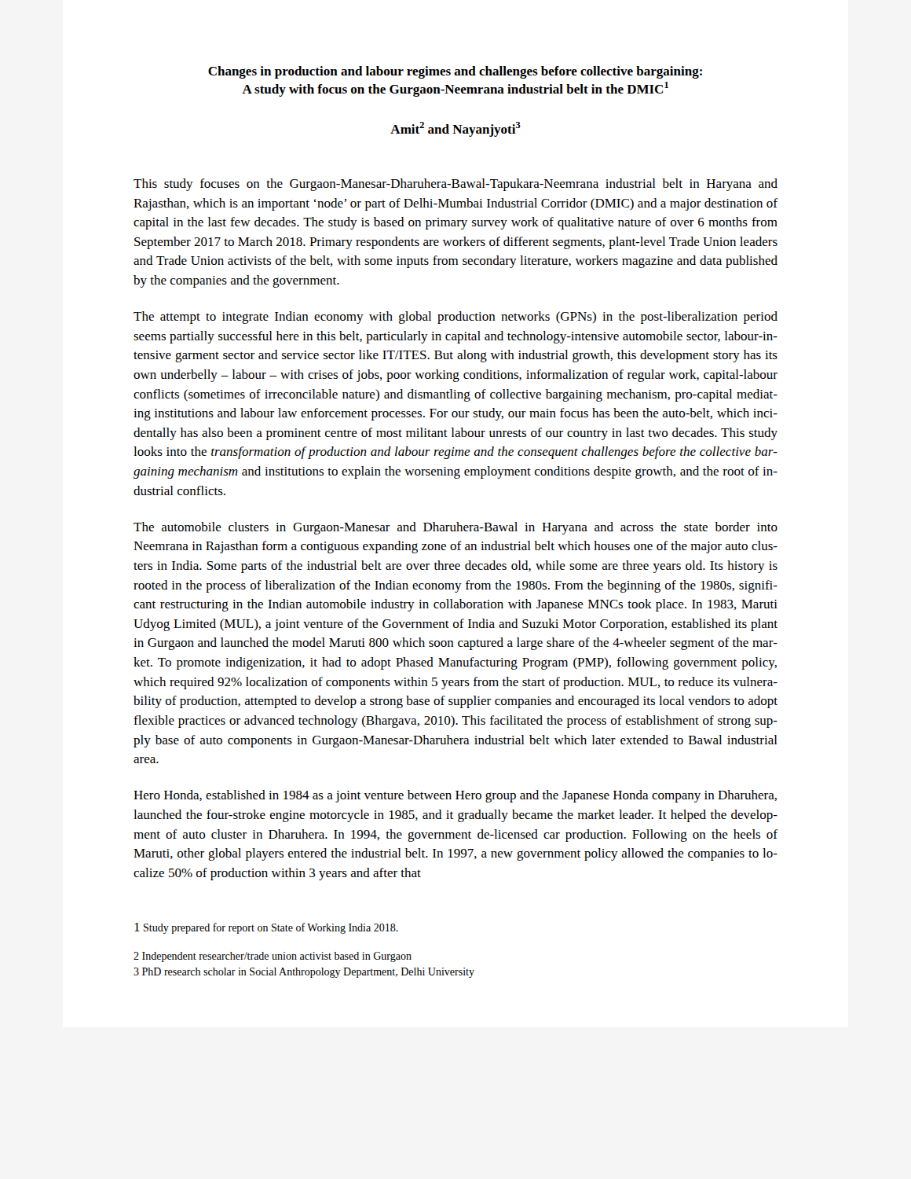Changes in production and labour regimes and challenges before collective bargaining: A study with focus on the Gurgaon-Neemrana industrial belt in the DMIC1
Amit2 and Nayanjyoti3
This study focuses on the Gurgaon-Manesar-Dharuhera-Bawal-Tapukara-Neemrana industrial belt in Haryana and Rajasthan, which is an important ‘node’ or part of Delhi-Mumbai Industrial Corridor (DMIC) and a major destination of capital in the last few decades. The study is based on primary survey work of qualitative nature of over 6 months from September 2017 to March 2018. Primary respondents are workers of different segments, plant-level Trade Union leaders and Trade Union activists of the belt, with some inputs from secondary literature, workers magazine and data published by the companies and the government.
The attempt to integrate Indian economy with global production networks (GPNs) in the post-liberalization period seems partially successful here in this belt, particularly in capital and technology-intensive automobile sector, labour-intensive garment sector and service sector like IT/ITES. But along with industrial growth, this development story has its own underbelly – labour – with crises of jobs, poor working conditions, informalization of regular work, capital-labour conflicts (sometimes of irreconcilable nature) and dismantling of collective bargaining mechanism, pro-capital mediating institutions and labour law enforcement processes. For our study, our main focus has been the auto-belt, which incidentally has also been a prominent centre of most militant labour unrests of our country in last two decades. This study looks into the transformation of production and labour regime and the consequent challenges before the collective bargaining mechanism and institutions to explain the worsening employment conditions despite growth, and the root of industrial conflicts.
The automobile clusters in Gurgaon-Manesar and Dharuhera-Bawal in Haryana and across the state border into Neemrana in Rajasthan form a contiguous expanding zone of an industrial belt which houses one of the major auto clusters in India. Some parts of the industrial belt are over three decades old, while some are three years old. Its history is rooted in the process of liberalization of the Indian economy from the 1980s. From the beginning of the 1980s, significant restructuring in the Indian automobile industry in collaboration with Japanese MNCs took place. In 1983, Maruti Udyog Limited (MUL), a joint venture of the Government of India and Suzuki Motor Corporation, established its plant in Gurgaon and launched the model Maruti 800 which soon captured a large share of the 4-wheeler segment of the market. To promote indigenization, it had to adopt Phased Manufacturing Program (PMP), following government policy, which required 92% localization of components within 5 years from the start of production. MUL, to reduce its vulnerability of production, attempted to develop a strong base of supplier companies and encouraged its local vendors to adopt flexible practices or advanced technology (Bhargava, 2010). This facilitated the process of establishment of strong supply base of auto components in Gurgaon-Manesar-Dharuhera industrial belt which later extended to Bawal industrial area.
Hero Honda, established in 1984 as a joint venture between Hero group and the Japanese Honda company in Dharuhera, launched the four-stroke engine motorcycle in 1985, and it gradually became the market leader. It helped the development of auto cluster in Dharuhera. In 1994, the government de-licensed car production. Following on the heels of Maruti, other global players entered the industrial belt. In 1997, a new government policy allowed the companies to localize 50% of production within 3 years and after that
1 Study prepared for report on State of Working India 2018.
2 Independent researcher/trade union activist based in Gurgaon
3 PhD research scholar in Social Anthropology Department, Delhi University